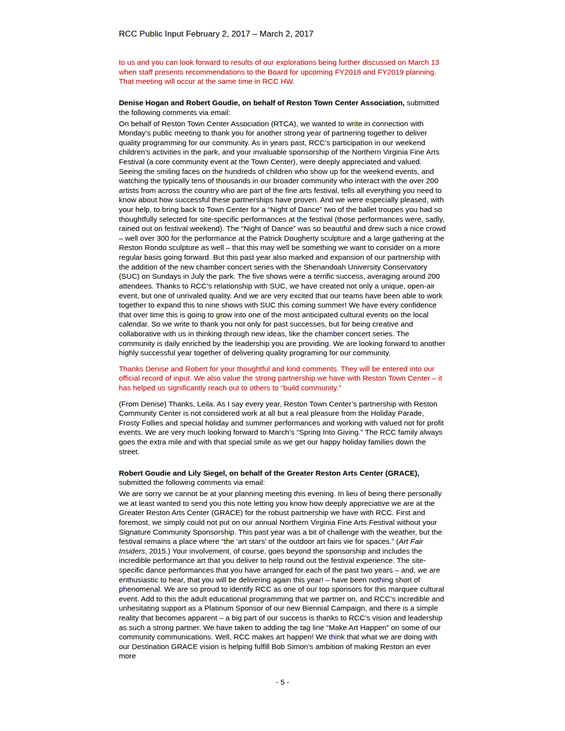RCC Public Input February 2, 2017 – March 2, 2017
to us and you can look forward to results of our explorations being further discussed on March 13 when staff presents recommendations to the Board for upcoming FY2018 and FY2019 planning. That meeting will occur at the same time in RCC HW.
Denise Hogan and Robert Goudie, on behalf of Reston Town Center Association, submitted the following comments via email:
On behalf of Reston Town Center Association (RTCA), we wanted to write in connection with Monday’s public meeting to thank you for another strong year of partnering together to deliver quality programming for our community. As in years past, RCC’s participation in our weekend children’s activities in the park, and your invaluable sponsorship of the Northern Virginia Fine Arts Festival (a core community event at the Town Center), were deeply appreciated and valued. Seeing the smiling faces on the hundreds of children who show up for the weekend events, and watching the typically tens of thousands in our broader community who interact with the over 200 artists from across the country who are part of the fine arts festival, tells all everything you need to know about how successful these partnerships have proven. And we were especially pleased, with your help, to bring back to Town Center for a “Night of Dance” two of the ballet troupes you had so thoughtfully selected for site-specific performances at the festival (those performances were, sadly, rained out on festival weekend). The “Night of Dance” was so beautiful and drew such a nice crowd – well over 300 for the performance at the Patrick Dougherty sculpture and a large gathering at the Reston Rondo sculpture as well – that this may well be something we want to consider on a more regular basis going forward. But this past year also marked and expansion of our partnership with the addition of the new chamber concert series with the Shenandoah University Conservatory (SUC) on Sundays in July the park. The five shows were a terrific success, averaging around 200 attendees. Thanks to RCC’s relationship with SUC, we have created not only a unique, open-air event, but one of unrivaled quality. And we are very excited that our teams have been able to work together to expand this to nine shows with SUC this coming summer! We have every confidence that over time this is going to grow into one of the most anticipated cultural events on the local calendar. So we write to thank you not only for past successes, but for being creative and collaborative with us in thinking through new ideas, like the chamber concert series. The community is daily enriched by the leadership you are providing. We are looking forward to another highly successful year together of delivering quality programing for our community.
Thanks Denise and Robert for your thoughtful and kind comments. They will be entered into our official record of input. We also value the strong partnership we have with Reston Town Center – it has helped us significantly reach out to others to “build community.”
(From Denise) Thanks, Leila. As I say every year, Reston Town Center’s partnership with Reston Community Center is not considered work at all but a real pleasure from the Holiday Parade, Frosty Follies and special holiday and summer performances and working with valued not for profit events. We are very much looking forward to March’s “Spring Into Giving.” The RCC family always goes the extra mile and with that special smile as we get our happy holiday families down the street.
Robert Goudie and Lily Siegel, on behalf of the Greater Reston Arts Center (GRACE), submitted the following comments via email:
We are sorry we cannot be at your planning meeting this evening. In lieu of being there personally we at least wanted to send you this note letting you know how deeply appreciative we are at the Greater Reston Arts Center (GRACE) for the robust partnership we have with RCC. First and foremost, we simply could not put on our annual Northern Virginia Fine Arts Festival without your Signature Community Sponsorship. This past year was a bit of challenge with the weather, but the festival remains a place where “the ‘art stars’ of the outdoor art fairs vie for spaces.” (Art Fair Insiders, 2015.) Your involvement, of course, goes beyond the sponsorship and includes the incredible performance art that you deliver to help round out the festival experience. The site-specific dance performances that you have arranged for each of the past two years – and, we are enthusiastic to hear, that you will be delivering again this year! – have been nothing short of phenomenal. We are so proud to identify RCC as one of our top sponsors for this marquee cultural event. Add to this the adult educational programming that we partner on, and RCC’s incredible and unhesitating support as a Platinum Sponsor of our new Biennial Campaign, and there is a simple reality that becomes apparent – a big part of our success is thanks to RCC’s vision and leadership as such a strong partner. We have taken to adding the tag line “Make Art Happen” on some of our community communications. Well, RCC makes art happen! We think that what we are doing with our Destination GRACE vision is helping fulfill Bob Simon’s ambition of making Reston an ever more
- 5 -